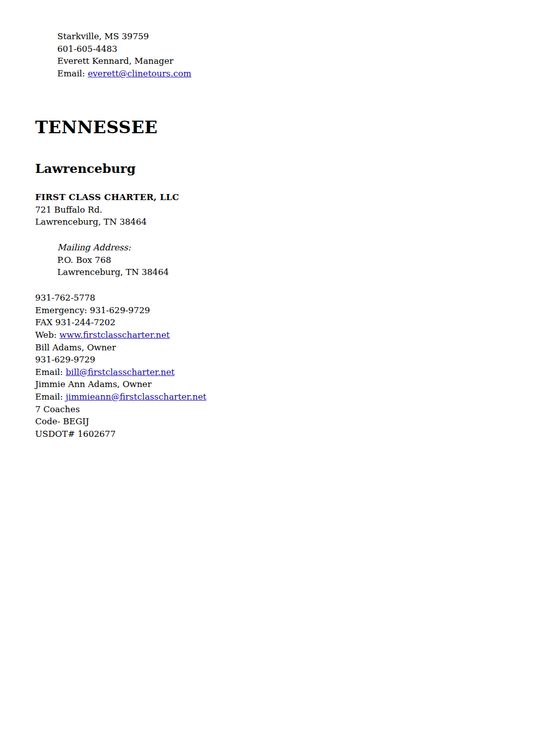Starkville, MS 39759
601-605-4483
Everett Kennard, Manager
Email: everett@clinetours.com
TENNESSEE
Lawrenceburg
FIRST CLASS CHARTER, LLC
721 Buffalo Rd.
Lawrenceburg, TN 38464
Mailing Address:
P.O. Box 768
Lawrenceburg, TN 38464
931-762-5778
Emergency: 931-629-9729
FAX 931-244-7202
Web: www.firstclasscharter.net
Bill Adams, Owner
931-629-9729
Email: bill@firstclasscharter.net
Jimmie Ann Adams, Owner
Email: jimmieann@firstclasscharter.net
7 Coaches
Code- BEGIJ
USDOT# 1602677